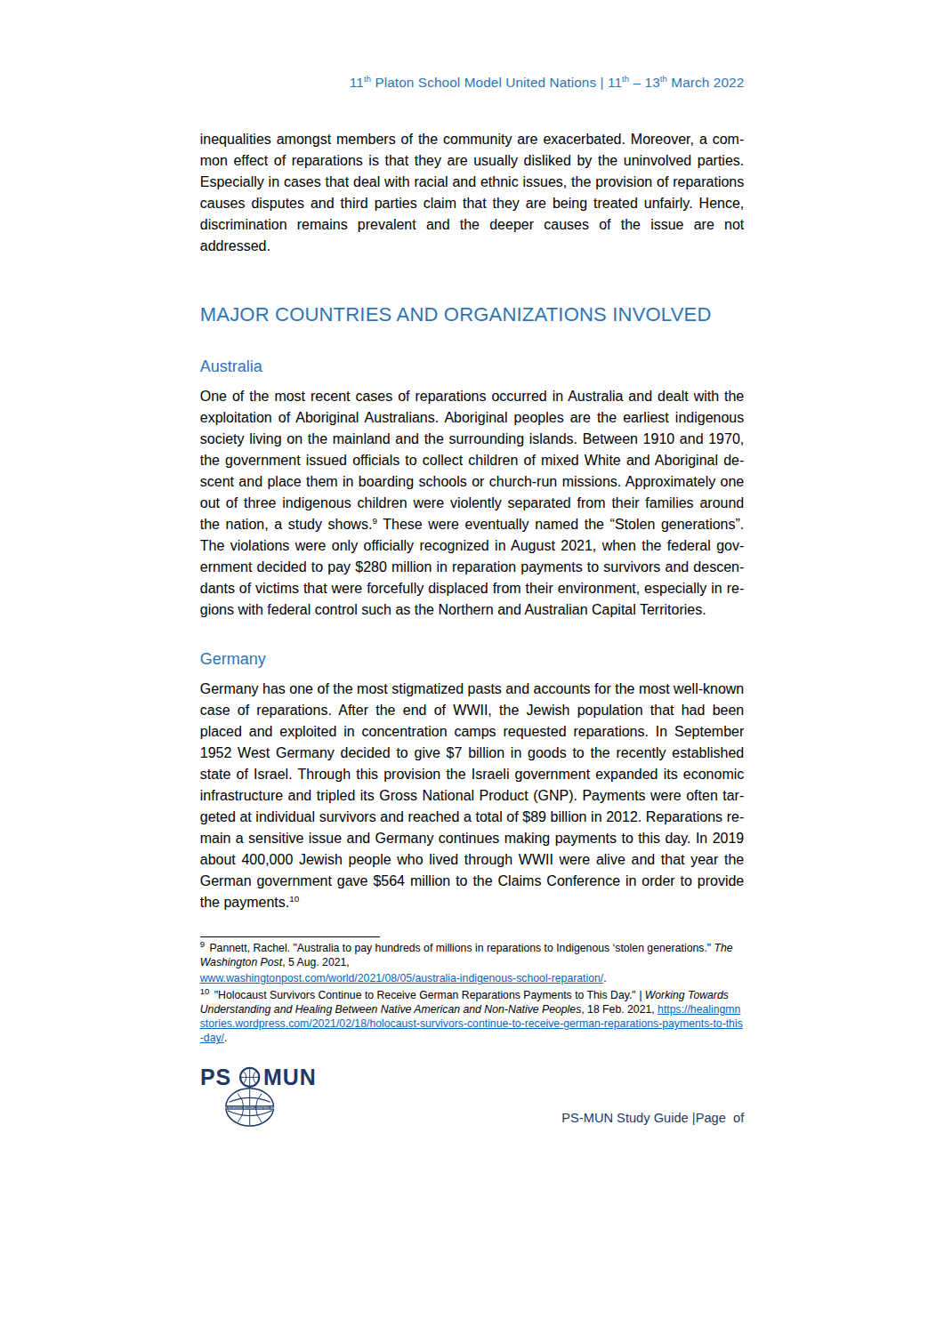11th Platon School Model United Nations | 11th – 13th March 2022
inequalities amongst members of the community are exacerbated. Moreover, a common effect of reparations is that they are usually disliked by the uninvolved parties. Especially in cases that deal with racial and ethnic issues, the provision of reparations causes disputes and third parties claim that they are being treated unfairly. Hence, discrimination remains prevalent and the deeper causes of the issue are not addressed.
MAJOR COUNTRIES AND ORGANIZATIONS INVOLVED
Australia
One of the most recent cases of reparations occurred in Australia and dealt with the exploitation of Aboriginal Australians. Aboriginal peoples are the earliest indigenous society living on the mainland and the surrounding islands. Between 1910 and 1970, the government issued officials to collect children of mixed White and Aboriginal descent and place them in boarding schools or church-run missions. Approximately one out of three indigenous children were violently separated from their families around the nation, a study shows.9 These were eventually named the “Stolen generations”. The violations were only officially recognized in August 2021, when the federal government decided to pay $280 million in reparation payments to survivors and descendants of victims that were forcefully displaced from their environment, especially in regions with federal control such as the Northern and Australian Capital Territories.
Germany
Germany has one of the most stigmatized pasts and accounts for the most well-known case of reparations. After the end of WWII, the Jewish population that had been placed and exploited in concentration camps requested reparations. In September 1952 West Germany decided to give $7 billion in goods to the recently established state of Israel. Through this provision the Israeli government expanded its economic infrastructure and tripled its Gross National Product (GNP). Payments were often targeted at individual survivors and reached a total of $89 billion in 2012. Reparations remain a sensitive issue and Germany continues making payments to this day. In 2019 about 400,000 Jewish people who lived through WWII were alive and that year the German government gave $564 million to the Claims Conference in order to provide the payments.10
9 Pannett, Rachel. "Australia to pay hundreds of millions in reparations to Indigenous ‘stolen generations." The Washington Post, 5 Aug. 2021,
www.washingtonpost.com/world/2021/08/05/australia-indigenous-school-reparation/.
10 "Holocaust Survivors Continue to Receive German Reparations Payments to This Day." | Working Towards Understanding and Healing Between Native American and Non-Native Peoples, 18 Feb. 2021, https://healingmnstories.wordpress.com/2021/02/18/holocaust-survivors-continue-to-receive-german-reparations-payments-to-this-day/.
PS MUN PLATON SCHOOL MODEL UNITED NATIONS
PS-MUN Study Guide |Page of